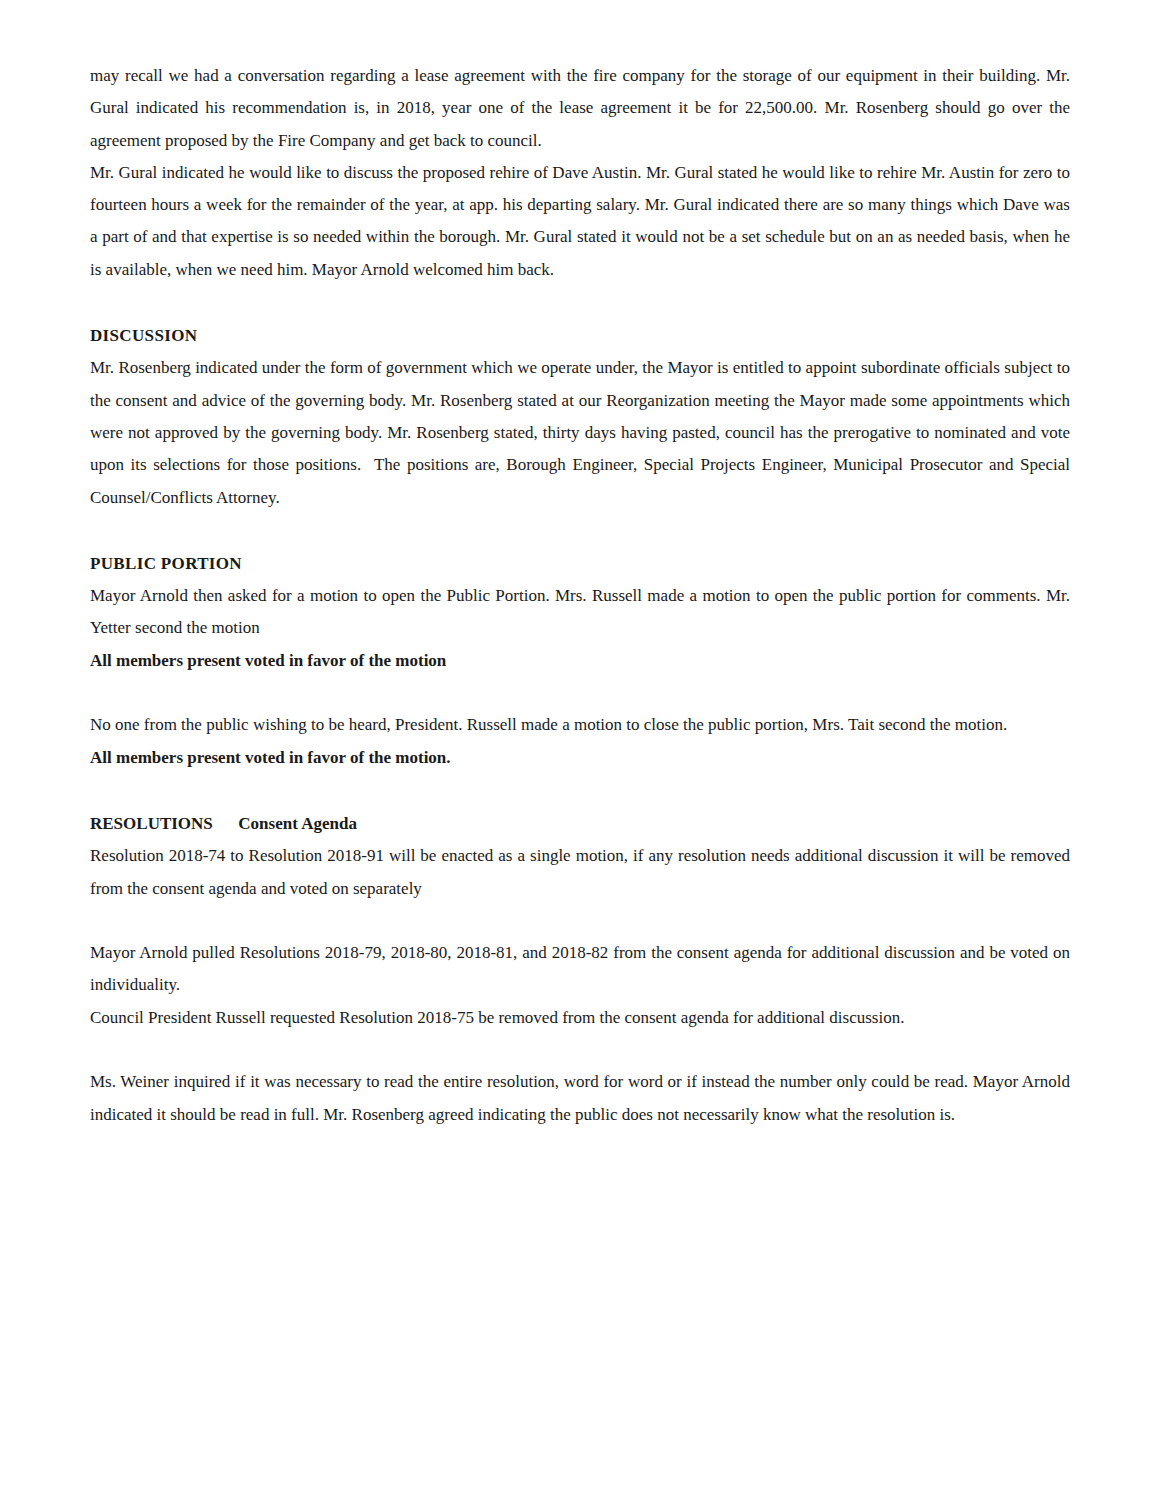may recall we had a conversation regarding a lease agreement with the fire company for the storage of our equipment in their building. Mr. Gural indicated his recommendation is, in 2018, year one of the lease agreement it be for 22,500.00. Mr. Rosenberg should go over the agreement proposed by the Fire Company and get back to council.
Mr. Gural indicated he would like to discuss the proposed rehire of Dave Austin. Mr. Gural stated he would like to rehire Mr. Austin for zero to fourteen hours a week for the remainder of the year, at app. his departing salary. Mr. Gural indicated there are so many things which Dave was a part of and that expertise is so needed within the borough. Mr. Gural stated it would not be a set schedule but on an as needed basis, when he is available, when we need him. Mayor Arnold welcomed him back.
DISCUSSION
Mr. Rosenberg indicated under the form of government which we operate under, the Mayor is entitled to appoint subordinate officials subject to the consent and advice of the governing body. Mr. Rosenberg stated at our Reorganization meeting the Mayor made some appointments which were not approved by the governing body. Mr. Rosenberg stated, thirty days having pasted, council has the prerogative to nominated and vote upon its selections for those positions. The positions are, Borough Engineer, Special Projects Engineer, Municipal Prosecutor and Special Counsel/Conflicts Attorney.
PUBLIC PORTION
Mayor Arnold then asked for a motion to open the Public Portion. Mrs. Russell made a motion to open the public portion for comments. Mr. Yetter second the motion
All members present voted in favor of the motion
No one from the public wishing to be heard, President. Russell made a motion to close the public portion, Mrs. Tait second the motion.
All members present voted in favor of the motion.
RESOLUTIONSConsent Agenda
Resolution 2018-74 to Resolution 2018-91 will be enacted as a single motion, if any resolution needs additional discussion it will be removed from the consent agenda and voted on separately
Mayor Arnold pulled Resolutions 2018-79, 2018-80, 2018-81, and 2018-82 from the consent agenda for additional discussion and be voted on individuality.
Council President Russell requested Resolution 2018-75 be removed from the consent agenda for additional discussion.
Ms. Weiner inquired if it was necessary to read the entire resolution, word for word or if instead the number only could be read. Mayor Arnold indicated it should be read in full. Mr. Rosenberg agreed indicating the public does not necessarily know what the resolution is.